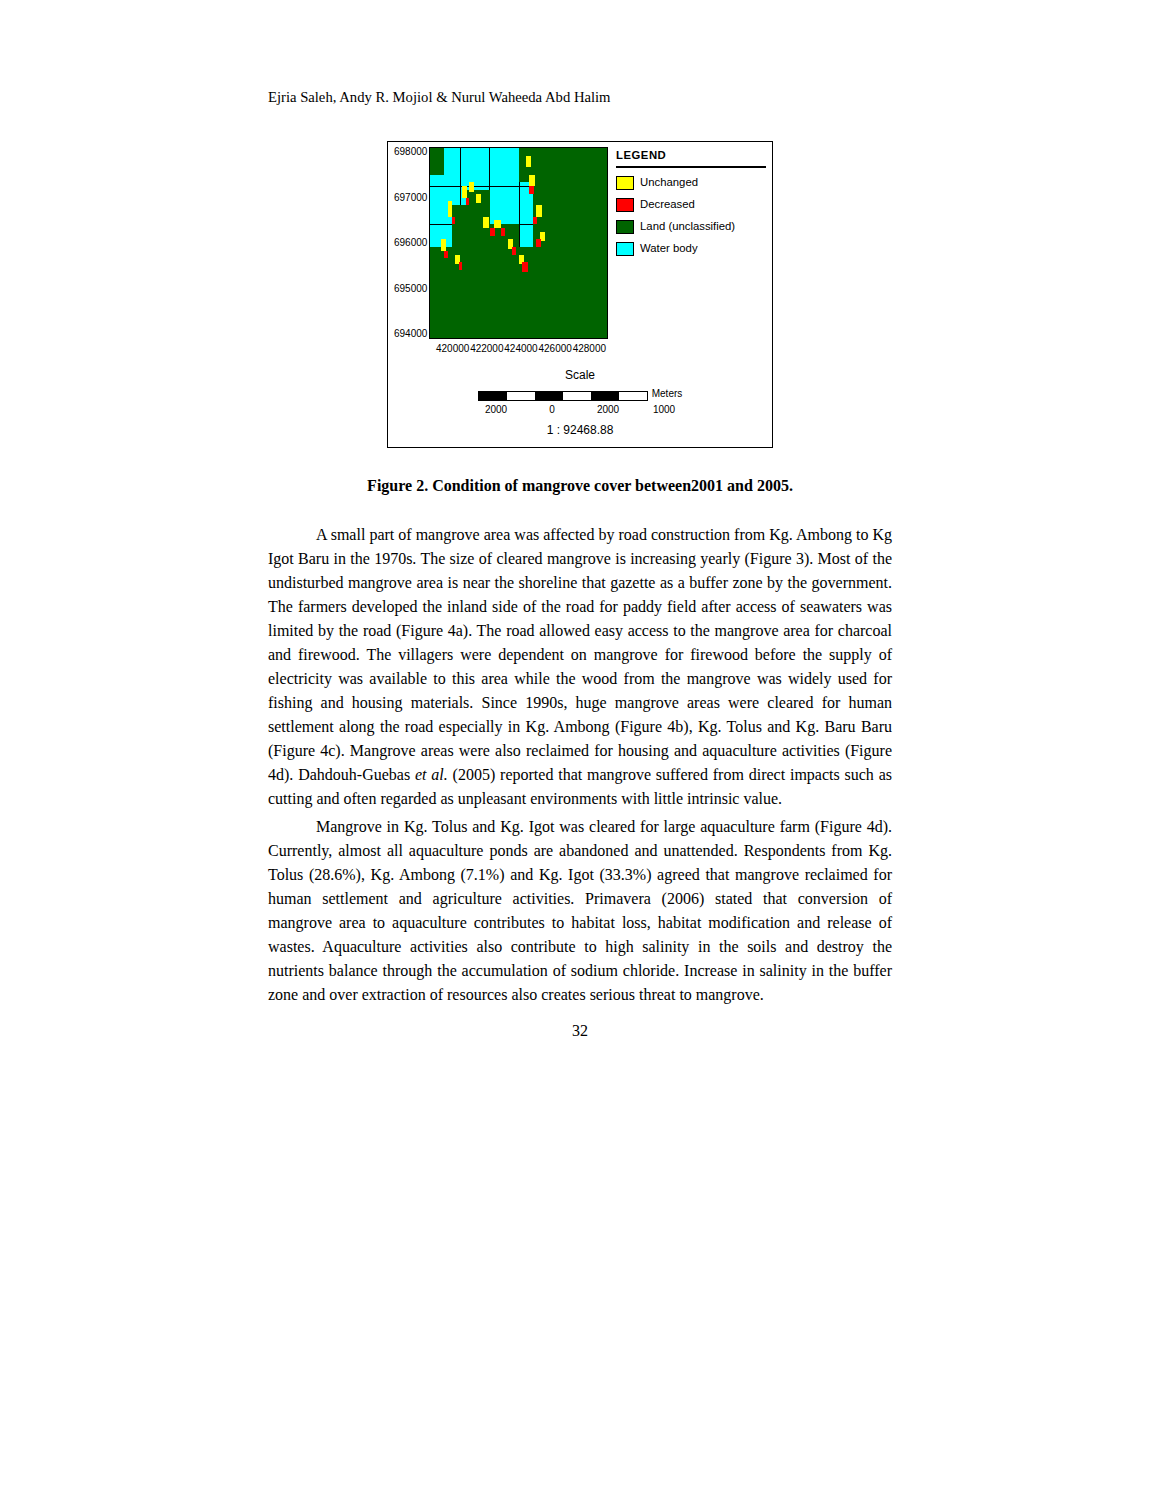Ejria Saleh, Andy R. Mojiol & Nurul Waheeda Abd Halim
698000 697000 696000 695000 694000
LEGEND
Unchanged
Decreased
Land (unclassified)
Water body
420000 422000 424000 426000 428000
Scale
Meters
2000020001000
1 : 92468.88
Figure 2. Condition of mangrove cover between2001 and 2005.
A small part of mangrove area was affected by road construction from Kg. Ambong to Kg Igot Baru in the 1970s. The size of cleared mangrove is increasing yearly (Figure 3). Most of the undisturbed mangrove area is near the shoreline that gazette as a buffer zone by the government. The farmers developed the inland side of the road for paddy field after access of seawaters was limited by the road (Figure 4a). The road allowed easy access to the mangrove area for charcoal and firewood. The villagers were dependent on mangrove for firewood before the supply of electricity was available to this area while the wood from the mangrove was widely used for fishing and housing materials. Since 1990s, huge mangrove areas were cleared for human settlement along the road especially in Kg. Ambong (Figure 4b), Kg. Tolus and Kg. Baru Baru (Figure 4c). Mangrove areas were also reclaimed for housing and aquaculture activities (Figure 4d). Dahdouh-Guebas et al. (2005) reported that mangrove suffered from direct impacts such as cutting and often regarded as unpleasant environments with little intrinsic value.
Mangrove in Kg. Tolus and Kg. Igot was cleared for large aquaculture farm (Figure 4d). Currently, almost all aquaculture ponds are abandoned and unattended. Respondents from Kg. Tolus (28.6%), Kg. Ambong (7.1%) and Kg. Igot (33.3%) agreed that mangrove reclaimed for human settlement and agriculture activities. Primavera (2006) stated that conversion of mangrove area to aquaculture contributes to habitat loss, habitat modification and release of wastes. Aquaculture activities also contribute to high salinity in the soils and destroy the nutrients balance through the accumulation of sodium chloride. Increase in salinity in the buffer zone and over extraction of resources also creates serious threat to mangrove.
32